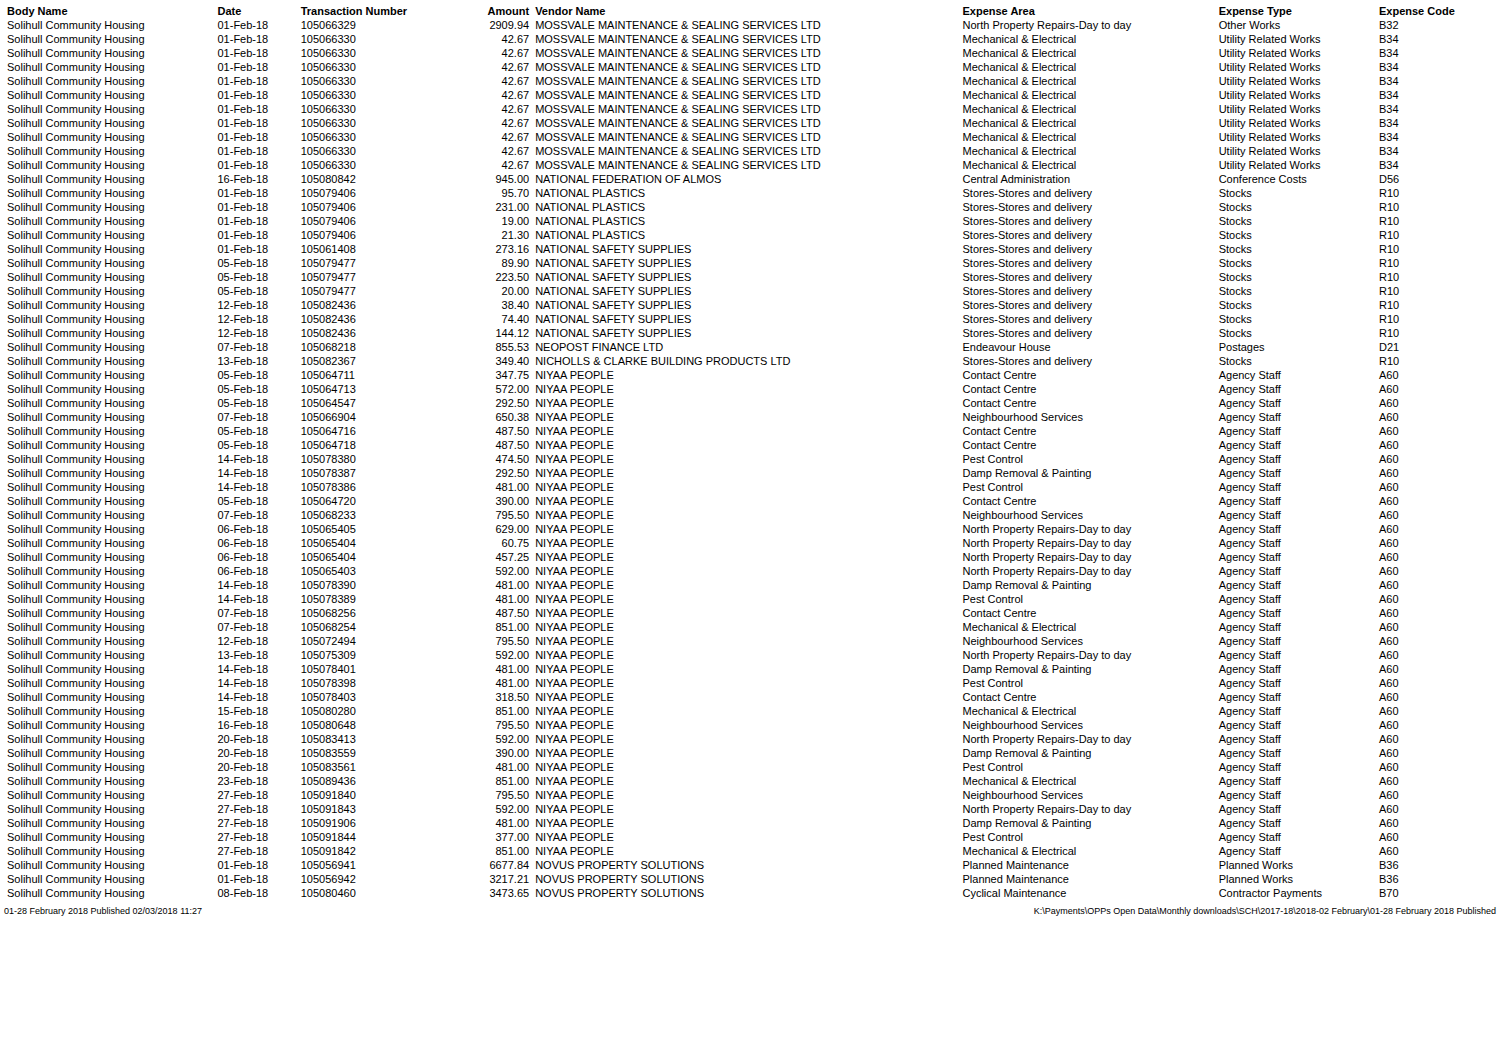| Body Name | Date | Transaction Number | Amount | Vendor Name | Expense Area | Expense Type | Expense Code |
| --- | --- | --- | --- | --- | --- | --- | --- |
| Solihull Community Housing | 01-Feb-18 | 105066329 | 2909.94 | MOSSVALE MAINTENANCE & SEALING SERVICES LTD | North Property Repairs-Day to day | Other Works | B32 |
| Solihull Community Housing | 01-Feb-18 | 105066330 | 42.67 | MOSSVALE MAINTENANCE & SEALING SERVICES LTD | Mechanical & Electrical | Utility Related Works | B34 |
| Solihull Community Housing | 01-Feb-18 | 105066330 | 42.67 | MOSSVALE MAINTENANCE & SEALING SERVICES LTD | Mechanical & Electrical | Utility Related Works | B34 |
| Solihull Community Housing | 01-Feb-18 | 105066330 | 42.67 | MOSSVALE MAINTENANCE & SEALING SERVICES LTD | Mechanical & Electrical | Utility Related Works | B34 |
| Solihull Community Housing | 01-Feb-18 | 105066330 | 42.67 | MOSSVALE MAINTENANCE & SEALING SERVICES LTD | Mechanical & Electrical | Utility Related Works | B34 |
| Solihull Community Housing | 01-Feb-18 | 105066330 | 42.67 | MOSSVALE MAINTENANCE & SEALING SERVICES LTD | Mechanical & Electrical | Utility Related Works | B34 |
| Solihull Community Housing | 01-Feb-18 | 105066330 | 42.67 | MOSSVALE MAINTENANCE & SEALING SERVICES LTD | Mechanical & Electrical | Utility Related Works | B34 |
| Solihull Community Housing | 01-Feb-18 | 105066330 | 42.67 | MOSSVALE MAINTENANCE & SEALING SERVICES LTD | Mechanical & Electrical | Utility Related Works | B34 |
| Solihull Community Housing | 01-Feb-18 | 105066330 | 42.67 | MOSSVALE MAINTENANCE & SEALING SERVICES LTD | Mechanical & Electrical | Utility Related Works | B34 |
| Solihull Community Housing | 01-Feb-18 | 105066330 | 42.67 | MOSSVALE MAINTENANCE & SEALING SERVICES LTD | Mechanical & Electrical | Utility Related Works | B34 |
| Solihull Community Housing | 01-Feb-18 | 105066330 | 42.67 | MOSSVALE MAINTENANCE & SEALING SERVICES LTD | Mechanical & Electrical | Utility Related Works | B34 |
| Solihull Community Housing | 16-Feb-18 | 105080842 | 945.00 | NATIONAL FEDERATION OF ALMOS | Central Administration | Conference Costs | D56 |
| Solihull Community Housing | 01-Feb-18 | 105079406 | 95.70 | NATIONAL PLASTICS | Stores-Stores and delivery | Stocks | R10 |
| Solihull Community Housing | 01-Feb-18 | 105079406 | 231.00 | NATIONAL PLASTICS | Stores-Stores and delivery | Stocks | R10 |
| Solihull Community Housing | 01-Feb-18 | 105079406 | 19.00 | NATIONAL PLASTICS | Stores-Stores and delivery | Stocks | R10 |
| Solihull Community Housing | 01-Feb-18 | 105079406 | 21.30 | NATIONAL PLASTICS | Stores-Stores and delivery | Stocks | R10 |
| Solihull Community Housing | 01-Feb-18 | 105061408 | 273.16 | NATIONAL SAFETY SUPPLIES | Stores-Stores and delivery | Stocks | R10 |
| Solihull Community Housing | 05-Feb-18 | 105079477 | 89.90 | NATIONAL SAFETY SUPPLIES | Stores-Stores and delivery | Stocks | R10 |
| Solihull Community Housing | 05-Feb-18 | 105079477 | 223.50 | NATIONAL SAFETY SUPPLIES | Stores-Stores and delivery | Stocks | R10 |
| Solihull Community Housing | 05-Feb-18 | 105079477 | 20.00 | NATIONAL SAFETY SUPPLIES | Stores-Stores and delivery | Stocks | R10 |
| Solihull Community Housing | 12-Feb-18 | 105082436 | 38.40 | NATIONAL SAFETY SUPPLIES | Stores-Stores and delivery | Stocks | R10 |
| Solihull Community Housing | 12-Feb-18 | 105082436 | 74.40 | NATIONAL SAFETY SUPPLIES | Stores-Stores and delivery | Stocks | R10 |
| Solihull Community Housing | 12-Feb-18 | 105082436 | 144.12 | NATIONAL SAFETY SUPPLIES | Stores-Stores and delivery | Stocks | R10 |
| Solihull Community Housing | 07-Feb-18 | 105068218 | 855.53 | NEOPOST FINANCE LTD | Endeavour House | Postages | D21 |
| Solihull Community Housing | 13-Feb-18 | 105082367 | 349.40 | NICHOLLS & CLARKE BUILDING PRODUCTS LTD | Stores-Stores and delivery | Stocks | R10 |
| Solihull Community Housing | 05-Feb-18 | 105064711 | 347.75 | NIYAA PEOPLE | Contact Centre | Agency Staff | A60 |
| Solihull Community Housing | 05-Feb-18 | 105064713 | 572.00 | NIYAA PEOPLE | Contact Centre | Agency Staff | A60 |
| Solihull Community Housing | 05-Feb-18 | 105064547 | 292.50 | NIYAA PEOPLE | Contact Centre | Agency Staff | A60 |
| Solihull Community Housing | 07-Feb-18 | 105066904 | 650.38 | NIYAA PEOPLE | Neighbourhood Services | Agency Staff | A60 |
| Solihull Community Housing | 05-Feb-18 | 105064716 | 487.50 | NIYAA PEOPLE | Contact Centre | Agency Staff | A60 |
| Solihull Community Housing | 05-Feb-18 | 105064718 | 487.50 | NIYAA PEOPLE | Contact Centre | Agency Staff | A60 |
| Solihull Community Housing | 14-Feb-18 | 105078380 | 474.50 | NIYAA PEOPLE | Pest Control | Agency Staff | A60 |
| Solihull Community Housing | 14-Feb-18 | 105078387 | 292.50 | NIYAA PEOPLE | Damp Removal & Painting | Agency Staff | A60 |
| Solihull Community Housing | 14-Feb-18 | 105078386 | 481.00 | NIYAA PEOPLE | Pest Control | Agency Staff | A60 |
| Solihull Community Housing | 05-Feb-18 | 105064720 | 390.00 | NIYAA PEOPLE | Contact Centre | Agency Staff | A60 |
| Solihull Community Housing | 07-Feb-18 | 105068233 | 795.50 | NIYAA PEOPLE | Neighbourhood Services | Agency Staff | A60 |
| Solihull Community Housing | 06-Feb-18 | 105065405 | 629.00 | NIYAA PEOPLE | North Property Repairs-Day to day | Agency Staff | A60 |
| Solihull Community Housing | 06-Feb-18 | 105065404 | 60.75 | NIYAA PEOPLE | North Property Repairs-Day to day | Agency Staff | A60 |
| Solihull Community Housing | 06-Feb-18 | 105065404 | 457.25 | NIYAA PEOPLE | North Property Repairs-Day to day | Agency Staff | A60 |
| Solihull Community Housing | 06-Feb-18 | 105065403 | 592.00 | NIYAA PEOPLE | North Property Repairs-Day to day | Agency Staff | A60 |
| Solihull Community Housing | 14-Feb-18 | 105078390 | 481.00 | NIYAA PEOPLE | Damp Removal & Painting | Agency Staff | A60 |
| Solihull Community Housing | 14-Feb-18 | 105078389 | 481.00 | NIYAA PEOPLE | Pest Control | Agency Staff | A60 |
| Solihull Community Housing | 07-Feb-18 | 105068256 | 487.50 | NIYAA PEOPLE | Contact Centre | Agency Staff | A60 |
| Solihull Community Housing | 07-Feb-18 | 105068254 | 851.00 | NIYAA PEOPLE | Mechanical & Electrical | Agency Staff | A60 |
| Solihull Community Housing | 12-Feb-18 | 105072494 | 795.50 | NIYAA PEOPLE | Neighbourhood Services | Agency Staff | A60 |
| Solihull Community Housing | 13-Feb-18 | 105075309 | 592.00 | NIYAA PEOPLE | North Property Repairs-Day to day | Agency Staff | A60 |
| Solihull Community Housing | 14-Feb-18 | 105078401 | 481.00 | NIYAA PEOPLE | Damp Removal & Painting | Agency Staff | A60 |
| Solihull Community Housing | 14-Feb-18 | 105078398 | 481.00 | NIYAA PEOPLE | Pest Control | Agency Staff | A60 |
| Solihull Community Housing | 14-Feb-18 | 105078403 | 318.50 | NIYAA PEOPLE | Contact Centre | Agency Staff | A60 |
| Solihull Community Housing | 15-Feb-18 | 105080280 | 851.00 | NIYAA PEOPLE | Mechanical & Electrical | Agency Staff | A60 |
| Solihull Community Housing | 16-Feb-18 | 105080648 | 795.50 | NIYAA PEOPLE | Neighbourhood Services | Agency Staff | A60 |
| Solihull Community Housing | 20-Feb-18 | 105083413 | 592.00 | NIYAA PEOPLE | North Property Repairs-Day to day | Agency Staff | A60 |
| Solihull Community Housing | 20-Feb-18 | 105083559 | 390.00 | NIYAA PEOPLE | Damp Removal & Painting | Agency Staff | A60 |
| Solihull Community Housing | 20-Feb-18 | 105083561 | 481.00 | NIYAA PEOPLE | Pest Control | Agency Staff | A60 |
| Solihull Community Housing | 23-Feb-18 | 105089436 | 851.00 | NIYAA PEOPLE | Mechanical & Electrical | Agency Staff | A60 |
| Solihull Community Housing | 27-Feb-18 | 105091840 | 795.50 | NIYAA PEOPLE | Neighbourhood Services | Agency Staff | A60 |
| Solihull Community Housing | 27-Feb-18 | 105091843 | 592.00 | NIYAA PEOPLE | North Property Repairs-Day to day | Agency Staff | A60 |
| Solihull Community Housing | 27-Feb-18 | 105091906 | 481.00 | NIYAA PEOPLE | Damp Removal & Painting | Agency Staff | A60 |
| Solihull Community Housing | 27-Feb-18 | 105091844 | 377.00 | NIYAA PEOPLE | Pest Control | Agency Staff | A60 |
| Solihull Community Housing | 27-Feb-18 | 105091842 | 851.00 | NIYAA PEOPLE | Mechanical & Electrical | Agency Staff | A60 |
| Solihull Community Housing | 01-Feb-18 | 105056941 | 6677.84 | NOVUS PROPERTY SOLUTIONS | Planned Maintenance | Planned Works | B36 |
| Solihull Community Housing | 01-Feb-18 | 105056942 | 3217.21 | NOVUS PROPERTY SOLUTIONS | Planned Maintenance | Planned Works | B36 |
| Solihull Community Housing | 08-Feb-18 | 105080460 | 3473.65 | NOVUS PROPERTY SOLUTIONS | Cyclical Maintenance | Contractor Payments | B70 |
01-28 February 2018 Published 02/03/2018 11:27 K:\Payments\OPPs Open Data\Monthly downloads\SCH\2017-18\2018-02 February\01-28 February 2018 Published